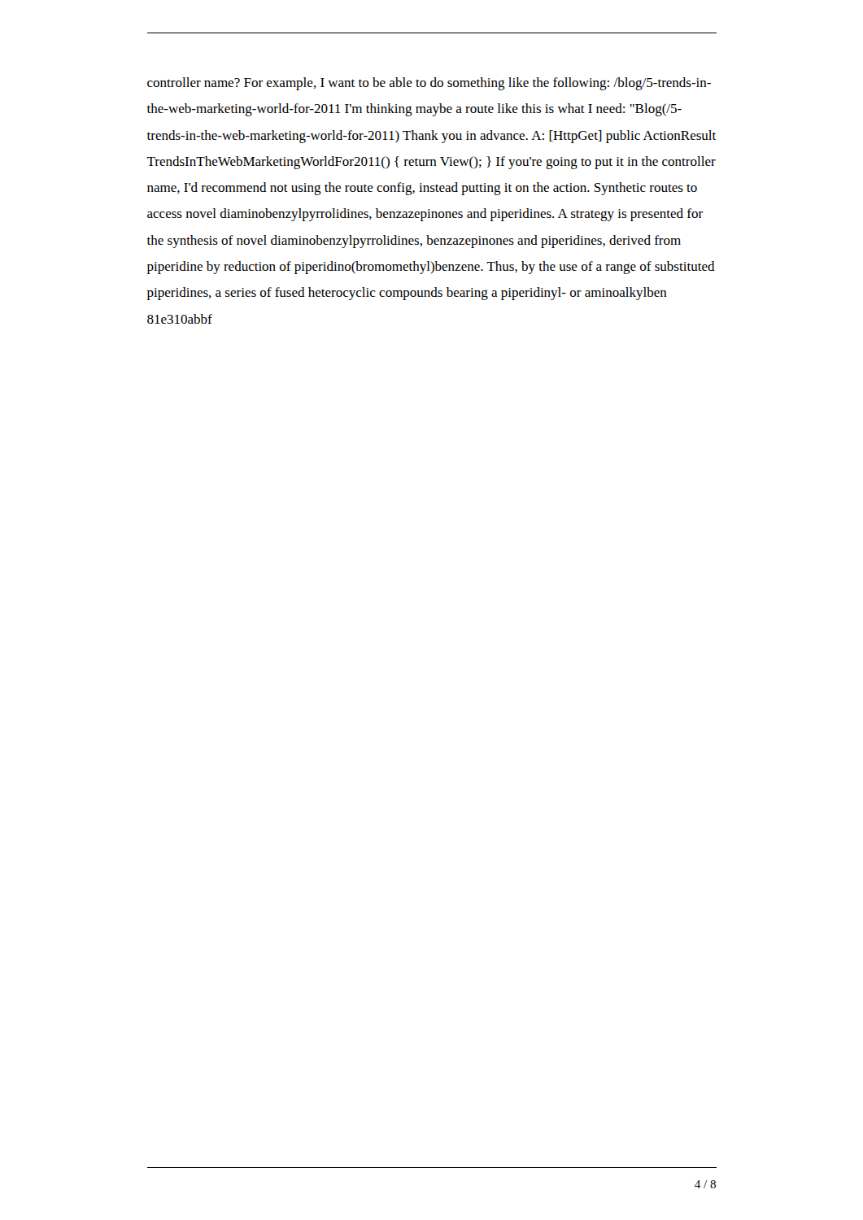controller name? For example, I want to be able to do something like the following: /blog/5-trends-in-the-web-marketing-world-for-2011 I'm thinking maybe a route like this is what I need: "Blog(/5-trends-in-the-web-marketing-world-for-2011) Thank you in advance. A: [HttpGet] public ActionResult TrendsInTheWebMarketingWorldFor2011() { return View(); } If you're going to put it in the controller name, I'd recommend not using the route config, instead putting it on the action. Synthetic routes to access novel diaminobenzylpyrrolidines, benzazepinones and piperidines. A strategy is presented for the synthesis of novel diaminobenzylpyrrolidines, benzazepinones and piperidines, derived from piperidine by reduction of piperidino(bromomethyl)benzene. Thus, by the use of a range of substituted piperidines, a series of fused heterocyclic compounds bearing a piperidinyl- or aminoalkylben 81e310abbf
4 / 8